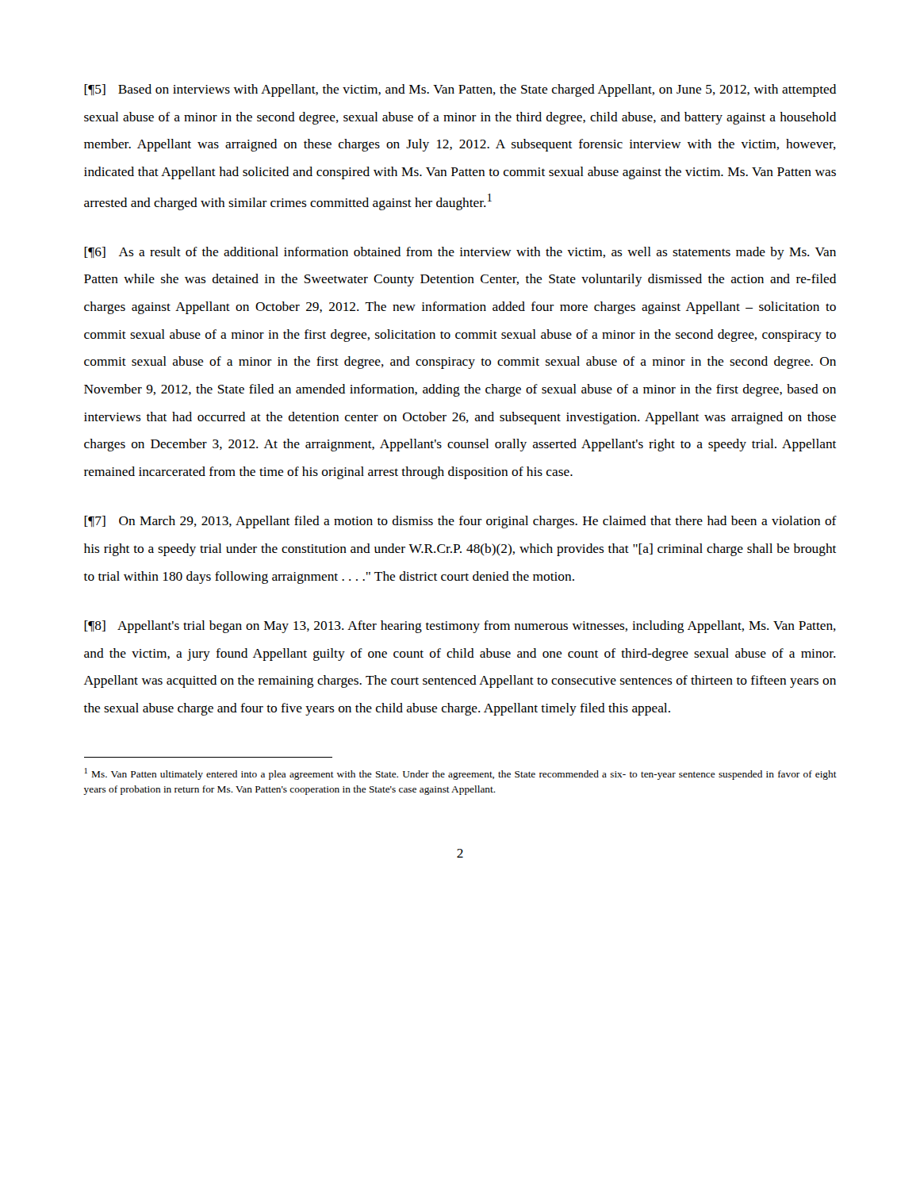[¶5] Based on interviews with Appellant, the victim, and Ms. Van Patten, the State charged Appellant, on June 5, 2012, with attempted sexual abuse of a minor in the second degree, sexual abuse of a minor in the third degree, child abuse, and battery against a household member. Appellant was arraigned on these charges on July 12, 2012. A subsequent forensic interview with the victim, however, indicated that Appellant had solicited and conspired with Ms. Van Patten to commit sexual abuse against the victim. Ms. Van Patten was arrested and charged with similar crimes committed against her daughter.1
[¶6] As a result of the additional information obtained from the interview with the victim, as well as statements made by Ms. Van Patten while she was detained in the Sweetwater County Detention Center, the State voluntarily dismissed the action and re-filed charges against Appellant on October 29, 2012. The new information added four more charges against Appellant – solicitation to commit sexual abuse of a minor in the first degree, solicitation to commit sexual abuse of a minor in the second degree, conspiracy to commit sexual abuse of a minor in the first degree, and conspiracy to commit sexual abuse of a minor in the second degree. On November 9, 2012, the State filed an amended information, adding the charge of sexual abuse of a minor in the first degree, based on interviews that had occurred at the detention center on October 26, and subsequent investigation. Appellant was arraigned on those charges on December 3, 2012. At the arraignment, Appellant's counsel orally asserted Appellant's right to a speedy trial. Appellant remained incarcerated from the time of his original arrest through disposition of his case.
[¶7] On March 29, 2013, Appellant filed a motion to dismiss the four original charges. He claimed that there had been a violation of his right to a speedy trial under the constitution and under W.R.Cr.P. 48(b)(2), which provides that "[a] criminal charge shall be brought to trial within 180 days following arraignment . . . ." The district court denied the motion.
[¶8] Appellant's trial began on May 13, 2013. After hearing testimony from numerous witnesses, including Appellant, Ms. Van Patten, and the victim, a jury found Appellant guilty of one count of child abuse and one count of third-degree sexual abuse of a minor. Appellant was acquitted on the remaining charges. The court sentenced Appellant to consecutive sentences of thirteen to fifteen years on the sexual abuse charge and four to five years on the child abuse charge. Appellant timely filed this appeal.
1 Ms. Van Patten ultimately entered into a plea agreement with the State. Under the agreement, the State recommended a six- to ten-year sentence suspended in favor of eight years of probation in return for Ms. Van Patten's cooperation in the State's case against Appellant.
2